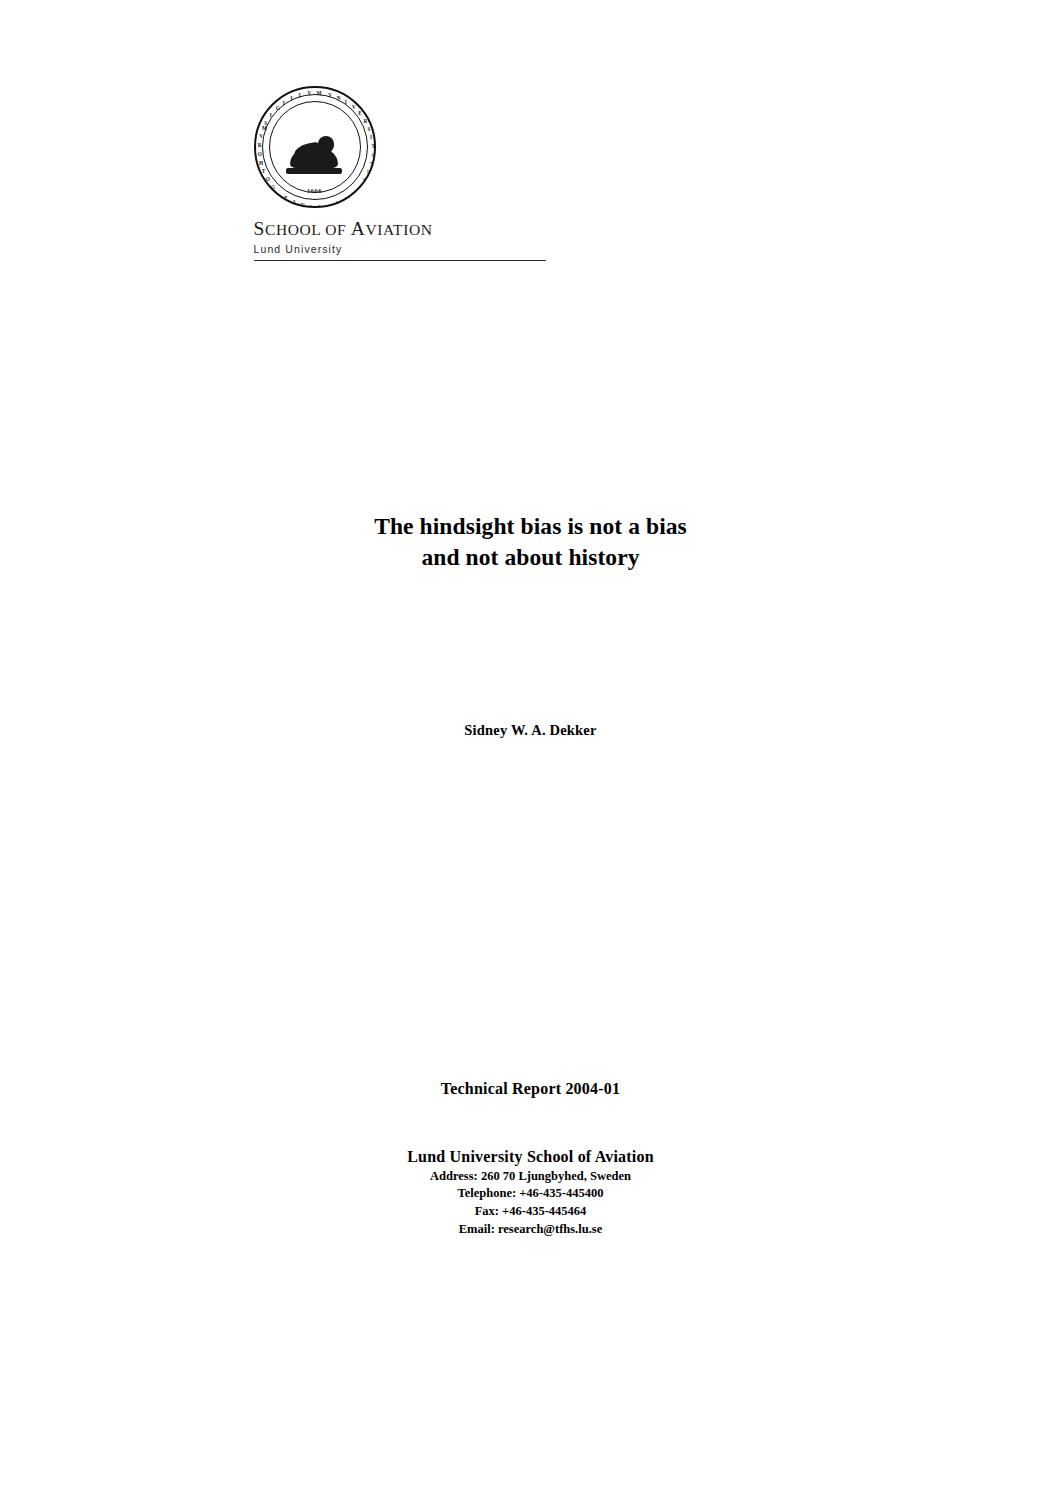S I G I L L V M V N I V E R S I T A T I S C A R O L I N A E G O T H O R V M
1666
SCHOOL OF AVIATION
Lund University
The hindsight bias is not a bias
and not about history
Sidney W. A. Dekker
Technical Report 2004-01
Lund University School of Aviation
Address: 260 70 Ljungbyhed, Sweden
Telephone: +46-435-445400
Fax: +46-435-445464
Email: research@tfhs.lu.se